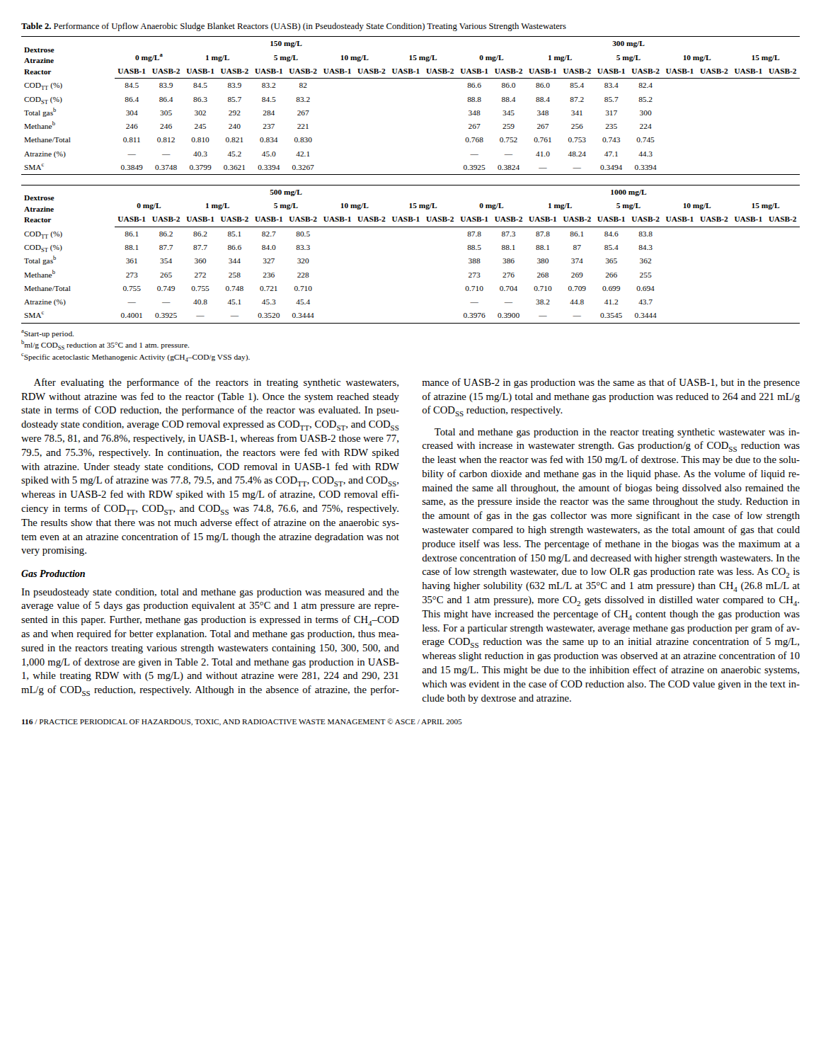Table 2. Performance of Upflow Anaerobic Sludge Blanket Reactors (UASB) (in Pseudosteady State Condition) Treating Various Strength Wastewaters
| Dextrose Atrazine Reactor | 150 mg/L | 300 mg/L |
| --- | --- | --- |
| 0 mg/L a | 1 mg/L | 5 mg/L | 10 mg/L | 15 mg/L | 0 mg/L | 1 mg/L | 5 mg/L | 10 mg/L | 15 mg/L |
| UASB-1 | UASB-2 | UASB-1 | UASB-2 | UASB-1 | UASB-2 | UASB-1 | UASB-2 | UASB-1 | UASB-2 | UASB-1 | UASB-2 | UASB-1 | UASB-2 | UASB-1 | UASB-2 | UASB-1 | UASB-2 | UASB-1 | UASB-2 |
| COD TT (%) | 84.5 | 83.9 | 84.5 | 83.9 | 83.2 | 82 | | | 86.6 | 86.0 | 86.0 | 85.4 | 83.4 | 82.4 | | |
| COD ST (%) | 86.4 | 86.4 | 86.3 | 85.7 | 84.5 | 83.2 | | | 88.8 | 88.4 | 88.4 | 87.2 | 85.7 | 85.2 | | |
| Total gas b | 304 | 305 | 302 | 292 | 284 | 267 | | | 348 | 345 | 348 | 341 | 317 | 300 | | |
| Methane b | 246 | 246 | 245 | 240 | 237 | 221 | | | 267 | 259 | 267 | 256 | 235 | 224 | | |
| Methane/Total | 0.811 | 0.812 | 0.810 | 0.821 | 0.834 | 0.830 | | | 0.768 | 0.752 | 0.761 | 0.753 | 0.743 | 0.745 | | |
| Atrazine (%) | — | — | 40.3 | 45.2 | 45.0 | 42.1 | | | — | — | 41.0 | 48.24 | 47.1 | 44.3 | | |
| SMA c | 0.3849 | 0.3748 | 0.3799 | 0.3621 | 0.3394 | 0.3267 | | | 0.3925 | 0.3824 | — | — | 0.3494 | 0.3394 | | |
| Dextrose Atrazine Reactor | 500 mg/L | 1000 mg/L |
| --- | --- | --- |
| 0 mg/L | 1 mg/L | 5 mg/L | 10 mg/L | 15 mg/L | 0 mg/L | 1 mg/L | 5 mg/L | 10 mg/L | 15 mg/L |
| UASB-1 | UASB-2 | UASB-1 | UASB-2 | UASB-1 | UASB-2 | UASB-1 | UASB-2 | UASB-1 | UASB-2 | UASB-1 | UASB-2 | UASB-1 | UASB-2 | UASB-1 | UASB-2 | UASB-1 | UASB-2 | UASB-1 | UASB-2 |
| COD TT (%) | 86.1 | 86.2 | 86.2 | 85.1 | 82.7 | 80.5 | | | 87.8 | 87.3 | 87.8 | 86.1 | 84.6 | 83.8 | | |
| COD ST (%) | 88.1 | 87.7 | 87.7 | 86.6 | 84.0 | 83.3 | | | 88.5 | 88.1 | 88.1 | 87 | 85.4 | 84.3 | | |
| Total gas b | 361 | 354 | 360 | 344 | 327 | 320 | | | 388 | 386 | 380 | 374 | 365 | 362 | | |
| Methane b | 273 | 265 | 272 | 258 | 236 | 228 | | | 273 | 276 | 268 | 269 | 266 | 255 | | |
| Methane/Total | 0.755 | 0.749 | 0.755 | 0.748 | 0.721 | 0.710 | | | 0.710 | 0.704 | 0.710 | 0.709 | 0.699 | 0.694 | | |
| Atrazine (%) | — | — | 40.8 | 45.1 | 45.3 | 45.4 | | | — | — | 38.2 | 44.8 | 41.2 | 43.7 | | |
| SMA c | 0.4001 | 0.3925 | — | — | 0.3520 | 0.3444 | | | 0.3976 | 0.3900 | — | — | 0.3545 | 0.3444 | | |
aStart-up period.
bml/g CODSS reduction at 35°C and 1 atm. pressure.
cSpecific acetoclastic Methanogenic Activity (gCH4–COD/g VSS day).
After evaluating the performance of the reactors in treating synthetic wastewaters, RDW without atrazine was fed to the reactor (Table 1). Once the system reached steady state in terms of COD reduction, the performance of the reactor was evaluated. In pseudosteady state condition, average COD removal expressed as CODTT, CODST, and CODSS were 78.5, 81, and 76.8%, respectively, in UASB-1, whereas from UASB-2 those were 77, 79.5, and 75.3%, respectively. In continuation, the reactors were fed with RDW spiked with atrazine. Under steady state conditions, COD removal in UASB-1 fed with RDW spiked with 5 mg/L of atrazine was 77.8, 79.5, and 75.4% as CODTT, CODST, and CODSS, whereas in UASB-2 fed with RDW spiked with 15 mg/L of atrazine, COD removal efficiency in terms of CODTT, CODST, and CODSS was 74.8, 76.6, and 75%, respectively. The results show that there was not much adverse effect of atrazine on the anaerobic system even at an atrazine concentration of 15 mg/L though the atrazine degradation was not very promising.
Gas Production
In pseudosteady state condition, total and methane gas production was measured and the average value of 5 days gas production equivalent at 35°C and 1 atm pressure are represented in this paper. Further, methane gas production is expressed in terms of CH4–COD as and when required for better explanation. Total and methane gas production, thus measured in the reactors treating various strength wastewaters containing 150, 300, 500, and 1,000 mg/L of dextrose are given in Table 2. Total and methane gas production in UASB-1, while treating RDW with (5 mg/L) and without atrazine were 281, 224 and 290, 231 mL/g of CODSS reduction, respectively. Although in the absence of atrazine, the performance of UASB-2 in gas production was the same as that of UASB-1, but in the presence of atrazine (15 mg/L) total and methane gas production was reduced to 264 and 221 mL/g of CODSS reduction, respectively.
Total and methane gas production in the reactor treating synthetic wastewater was increased with increase in wastewater strength. Gas production/g of CODSS reduction was the least when the reactor was fed with 150 mg/L of dextrose. This may be due to the solubility of carbon dioxide and methane gas in the liquid phase. As the volume of liquid remained the same all throughout, the amount of biogas being dissolved also remained the same, as the pressure inside the reactor was the same throughout the study. Reduction in the amount of gas in the gas collector was more significant in the case of low strength wastewater compared to high strength wastewaters, as the total amount of gas that could produce itself was less. The percentage of methane in the biogas was the maximum at a dextrose concentration of 150 mg/L and decreased with higher strength wastewaters. In the case of low strength wastewater, due to low OLR gas production rate was less. As CO2 is having higher solubility (632 mL/L at 35°C and 1 atm pressure) than CH4 (26.8 mL/L at 35°C and 1 atm pressure), more CO2 gets dissolved in distilled water compared to CH4. This might have increased the percentage of CH4 content though the gas production was less. For a particular strength wastewater, average methane gas production per gram of average CODSS reduction was the same up to an initial atrazine concentration of 5 mg/L, whereas slight reduction in gas production was observed at an atrazine concentration of 10 and 15 mg/L. This might be due to the inhibition effect of atrazine on anaerobic systems, which was evident in the case of COD reduction also. The COD value given in the text include both by dextrose and atrazine.
116 / PRACTICE PERIODICAL OF HAZARDOUS, TOXIC, AND RADIOACTIVE WASTE MANAGEMENT © ASCE / APRIL 2005